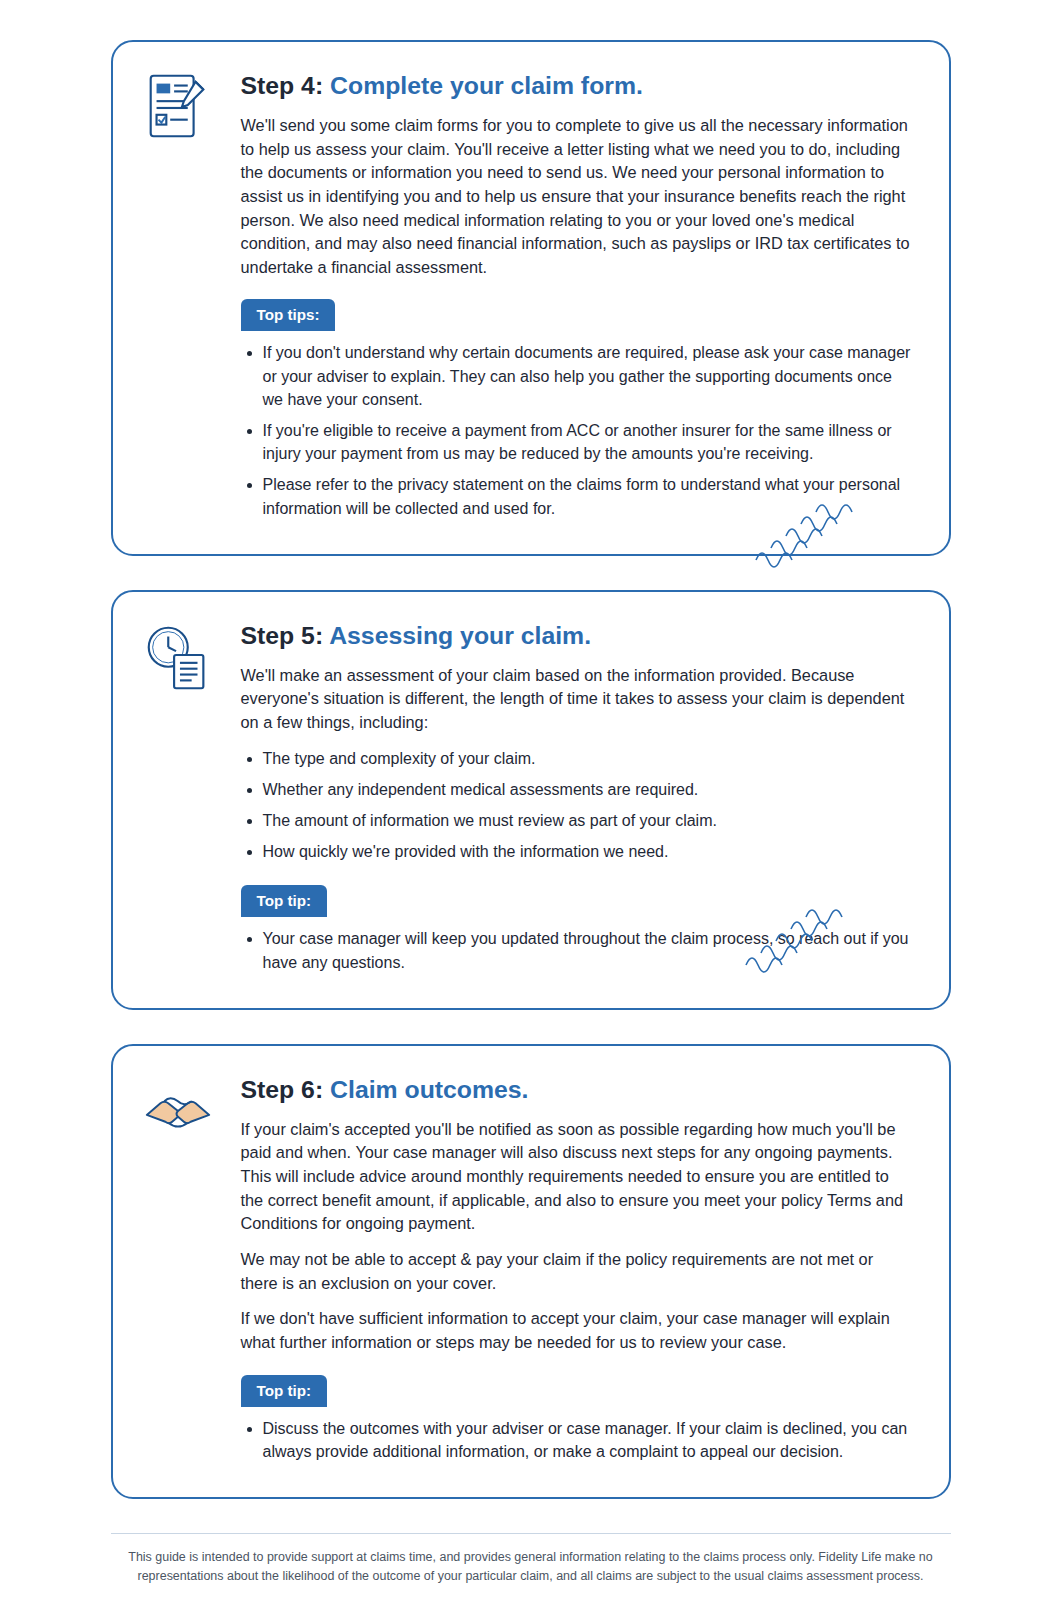Step 4: Complete your claim form.
We'll send you some claim forms for you to complete to give us all the necessary information to help us assess your claim. You'll receive a letter listing what we need you to do, including the documents or information you need to send us. We need your personal information to assist us in identifying you and to help us ensure that your insurance benefits reach the right person. We also need medical information relating to you or your loved one's medical condition, and may also need financial information, such as payslips or IRD tax certificates to undertake a financial assessment.
Top tips:
If you don't understand why certain documents are required, please ask your case manager or your adviser to explain. They can also help you gather the supporting documents once we have your consent.
If you're eligible to receive a payment from ACC or another insurer for the same illness or injury your payment from us may be reduced by the amounts you're receiving.
Please refer to the privacy statement on the claims form to understand what your personal information will be collected and used for.
Step 5: Assessing your claim.
We'll make an assessment of your claim based on the information provided. Because everyone's situation is different, the length of time it takes to assess your claim is dependent on a few things, including:
The type and complexity of your claim.
Whether any independent medical assessments are required.
The amount of information we must review as part of your claim.
How quickly we're provided with the information we need.
Top tip:
Your case manager will keep you updated throughout the claim process, so reach out if you have any questions.
Step 6: Claim outcomes.
If your claim's accepted you'll be notified as soon as possible regarding how much you'll be paid and when. Your case manager will also discuss next steps for any ongoing payments. This will include advice around monthly requirements needed to ensure you are entitled to the correct benefit amount, if applicable, and also to ensure you meet your policy Terms and Conditions for ongoing payment.
We may not be able to accept & pay your claim if the policy requirements are not met or there is an exclusion on your cover.
If we don't have sufficient information to accept your claim, your case manager will explain what further information or steps may be needed for us to review your case.
Top tip:
Discuss the outcomes with your adviser or case manager. If your claim is declined, you can always provide additional information, or make a complaint to appeal our decision.
This guide is intended to provide support at claims time, and provides general information relating to the claims process only. Fidelity Life make no representations about the likelihood of the outcome of your particular claim, and all claims are subject to the usual claims assessment process.